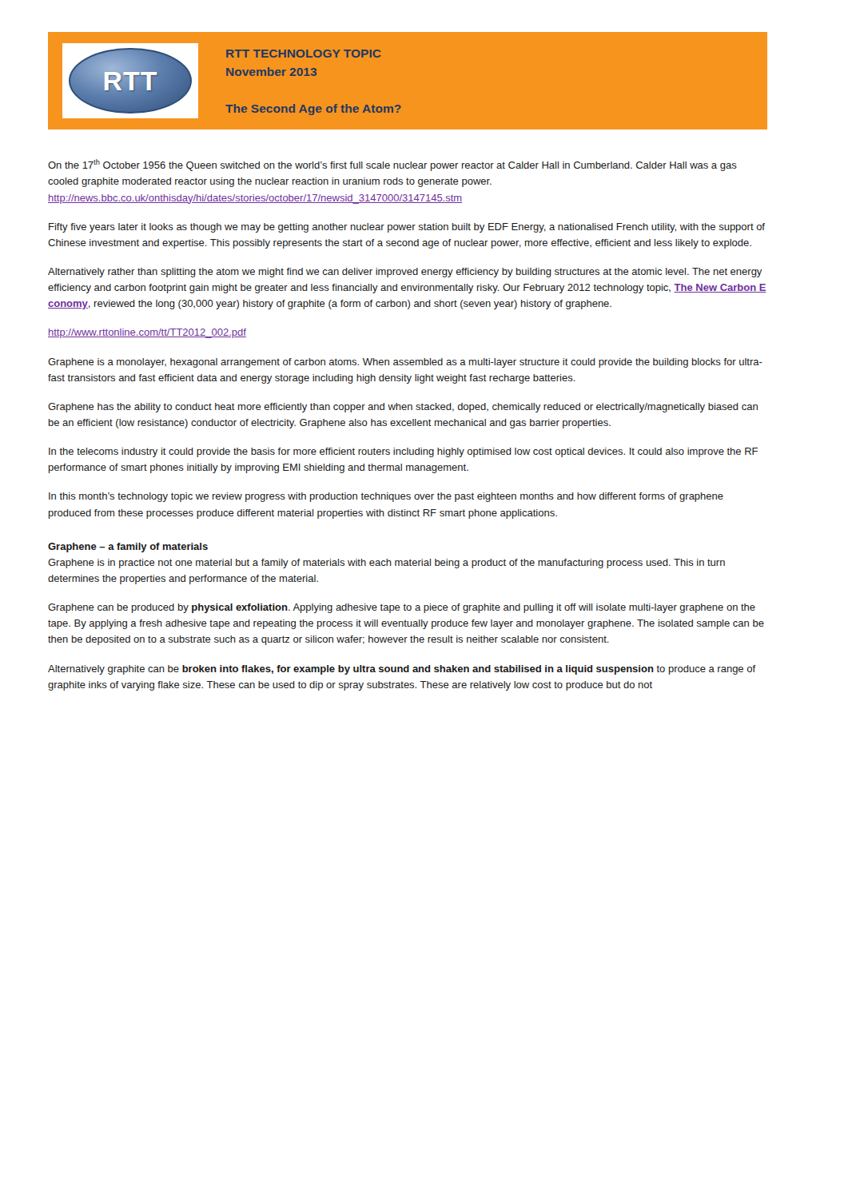RTT
RTT TECHNOLOGY TOPIC
November 2013 The Second Age of the Atom?
On the 17th October 1956 the Queen switched on the world’s first full scale nuclear power reactor at Calder Hall in Cumberland. Calder Hall was a gas cooled graphite moderated reactor using the nuclear reaction in uranium rods to generate power.
http://news.bbc.co.uk/onthisday/hi/dates/stories/october/17/newsid_3147000/3147145.stm
Fifty five years later it looks as though we may be getting another nuclear power station built by EDF Energy, a nationalised French utility, with the support of Chinese investment and expertise. This possibly represents the start of a second age of nuclear power, more effective, efficient and less likely to explode.
Alternatively rather than splitting the atom we might find we can deliver improved energy efficiency by building structures at the atomic level. The net energy efficiency and carbon footprint gain might be greater and less financially and environmentally risky. Our February 2012 technology topic, The New Carbon Economy, reviewed the long (30,000 year) history of graphite (a form of carbon) and short (seven year) history of graphene.
http://www.rttonline.com/tt/TT2012_002.pdf
Graphene is a monolayer, hexagonal arrangement of carbon atoms. When assembled as a multi-layer structure it could provide the building blocks for ultra-fast transistors and fast efficient data and energy storage including high density light weight fast recharge batteries.
Graphene has the ability to conduct heat more efficiently than copper and when stacked, doped, chemically reduced or electrically/magnetically biased can be an efficient (low resistance) conductor of electricity. Graphene also has excellent mechanical and gas barrier properties.
In the telecoms industry it could provide the basis for more efficient routers including highly optimised low cost optical devices. It could also improve the RF performance of smart phones initially by improving EMI shielding and thermal management.
In this month’s technology topic we review progress with production techniques over the past eighteen months and how different forms of graphene produced from these processes produce different material properties with distinct RF smart phone applications.
Graphene – a family of materials
Graphene is in practice not one material but a family of materials with each material being a product of the manufacturing process used. This in turn determines the properties and performance of the material.
Graphene can be produced by physical exfoliation. Applying adhesive tape to a piece of graphite and pulling it off will isolate multi-layer graphene on the tape. By applying a fresh adhesive tape and repeating the process it will eventually produce few layer and monolayer graphene. The isolated sample can be then be deposited on to a substrate such as a quartz or silicon wafer; however the result is neither scalable nor consistent.
Alternatively graphite can be broken into flakes, for example by ultra sound and shaken and stabilised in a liquid suspension to produce a range of graphite inks of varying flake size. These can be used to dip or spray substrates. These are relatively low cost to produce but do not